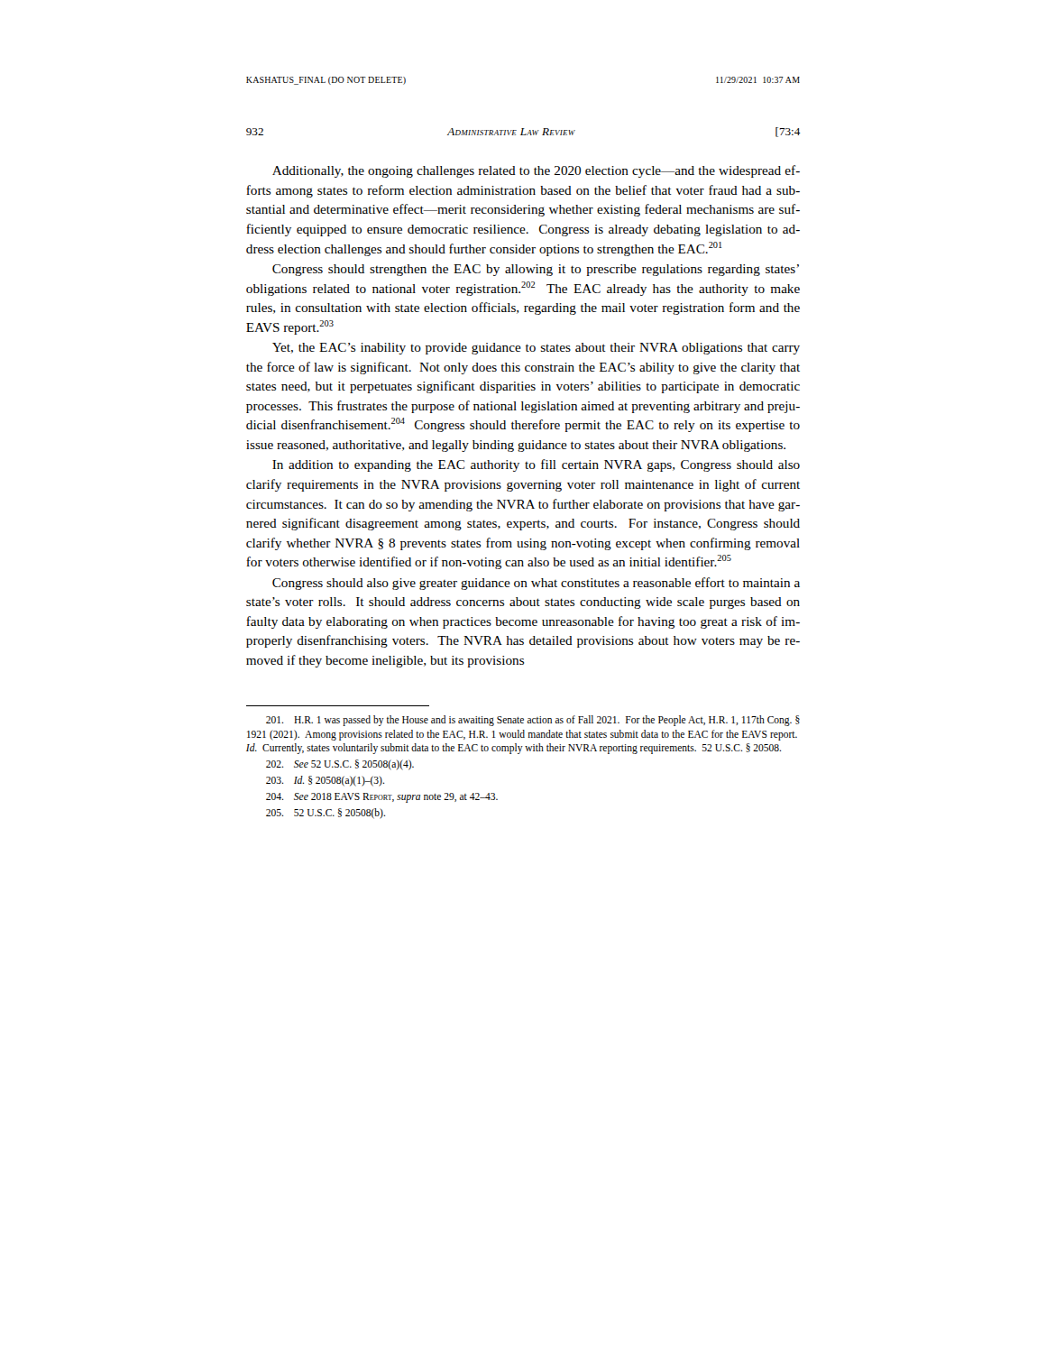Kashatus_final (Do Not Delete) 11/29/2021 10:37 AM
932 Administrative Law Review [73:4
Additionally, the ongoing challenges related to the 2020 election cycle—and the widespread efforts among states to reform election administration based on the belief that voter fraud had a substantial and determinative effect—merit reconsidering whether existing federal mechanisms are sufficiently equipped to ensure democratic resilience. Congress is already debating legislation to address election challenges and should further consider options to strengthen the EAC.201
Congress should strengthen the EAC by allowing it to prescribe regulations regarding states’ obligations related to national voter registration.202 The EAC already has the authority to make rules, in consultation with state election officials, regarding the mail voter registration form and the EAVS report.203
Yet, the EAC’s inability to provide guidance to states about their NVRA obligations that carry the force of law is significant. Not only does this constrain the EAC’s ability to give the clarity that states need, but it perpetuates significant disparities in voters’ abilities to participate in democratic processes. This frustrates the purpose of national legislation aimed at preventing arbitrary and prejudicial disenfranchisement.204 Congress should therefore permit the EAC to rely on its expertise to issue reasoned, authoritative, and legally binding guidance to states about their NVRA obligations.
In addition to expanding the EAC authority to fill certain NVRA gaps, Congress should also clarify requirements in the NVRA provisions governing voter roll maintenance in light of current circumstances. It can do so by amending the NVRA to further elaborate on provisions that have garnered significant disagreement among states, experts, and courts. For instance, Congress should clarify whether NVRA § 8 prevents states from using non-voting except when confirming removal for voters otherwise identified or if non-voting can also be used as an initial identifier.205
Congress should also give greater guidance on what constitutes a reasonable effort to maintain a state’s voter rolls. It should address concerns about states conducting wide scale purges based on faulty data by elaborating on when practices become unreasonable for having too great a risk of improperly disenfranchising voters. The NVRA has detailed provisions about how voters may be removed if they become ineligible, but its provisions
201. H.R. 1 was passed by the House and is awaiting Senate action as of Fall 2021. For the People Act, H.R. 1, 117th Cong. § 1921 (2021). Among provisions related to the EAC, H.R. 1 would mandate that states submit data to the EAC for the EAVS report. Id. Currently, states voluntarily submit data to the EAC to comply with their NVRA reporting requirements. 52 U.S.C. § 20508.
202. See 52 U.S.C. § 20508(a)(4).
203. Id. § 20508(a)(1)–(3).
204. See 2018 EAVS Report, supra note 29, at 42–43.
205. 52 U.S.C. § 20508(b).